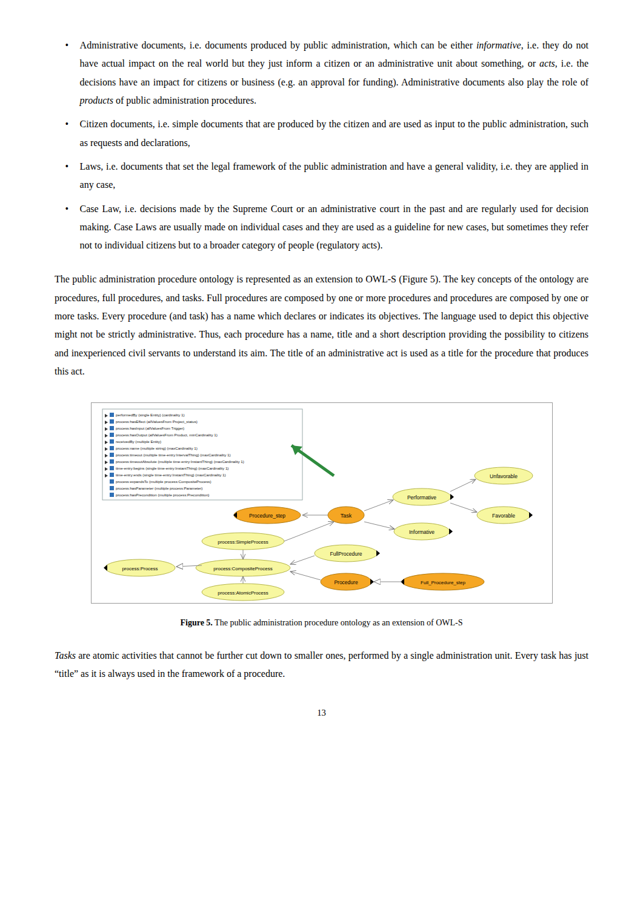Administrative documents, i.e. documents produced by public administration, which can be either informative, i.e. they do not have actual impact on the real world but they just inform a citizen or an administrative unit about something, or acts, i.e. the decisions have an impact for citizens or business (e.g. an approval for funding). Administrative documents also play the role of products of public administration procedures.
Citizen documents, i.e. simple documents that are produced by the citizen and are used as input to the public administration, such as requests and declarations,
Laws, i.e. documents that set the legal framework of the public administration and have a general validity, i.e. they are applied in any case,
Case Law, i.e. decisions made by the Supreme Court or an administrative court in the past and are regularly used for decision making. Case Laws are usually made on individual cases and they are used as a guideline for new cases, but sometimes they refer not to individual citizens but to a broader category of people (regulatory acts).
The public administration procedure ontology is represented as an extension to OWL-S (Figure 5). The key concepts of the ontology are procedures, full procedures, and tasks. Full procedures are composed by one or more procedures and procedures are composed by one or more tasks. Every procedure (and task) has a name which declares or indicates its objectives. The language used to depict this objective might not be strictly administrative. Thus, each procedure has a name, title and a short description providing the possibility to citizens and inexperienced civil servants to understand its aim. The title of an administrative act is used as a title for the procedure that produces this act.
performedBy (single Entity) (cardinality 1) process:hasEffect (allValuesFrom Project_status) process:hasInput (allValuesFrom Trigger) process:hasOutput (allValuesFrom Product, minCardinality 1) receivedBy (multiple Entity) process:name (multiple string) (maxCardinality 1) process:timeout (multiple time-entry:IntervalThing) (maxCardinality 1) process:timeoutAbsolute (multiple time-entry:InstantThing) (maxCardinality 1) time-entry:begins (single time-entry:InstantThing) (maxCardinality 1) time-entry:ends (single time-entry:InstantThing) (maxCardinality 1) process:expandsTo (multiple process:CompositeProcess) process:hasParameter (multiple process:Parameter) process:hasPrecondition (multiple process:Precondition) Task Procedure_step Performative Informative Unfavorable Favorable process:SimpleProcess process:CompositeProcess process:AtomicProcess process:Process FullProcedure Procedure Full_Procedure_step
Figure 5. The public administration procedure ontology as an extension of OWL-S
Tasks are atomic activities that cannot be further cut down to smaller ones, performed by a single administration unit. Every task has just “title” as it is always used in the framework of a procedure.
13